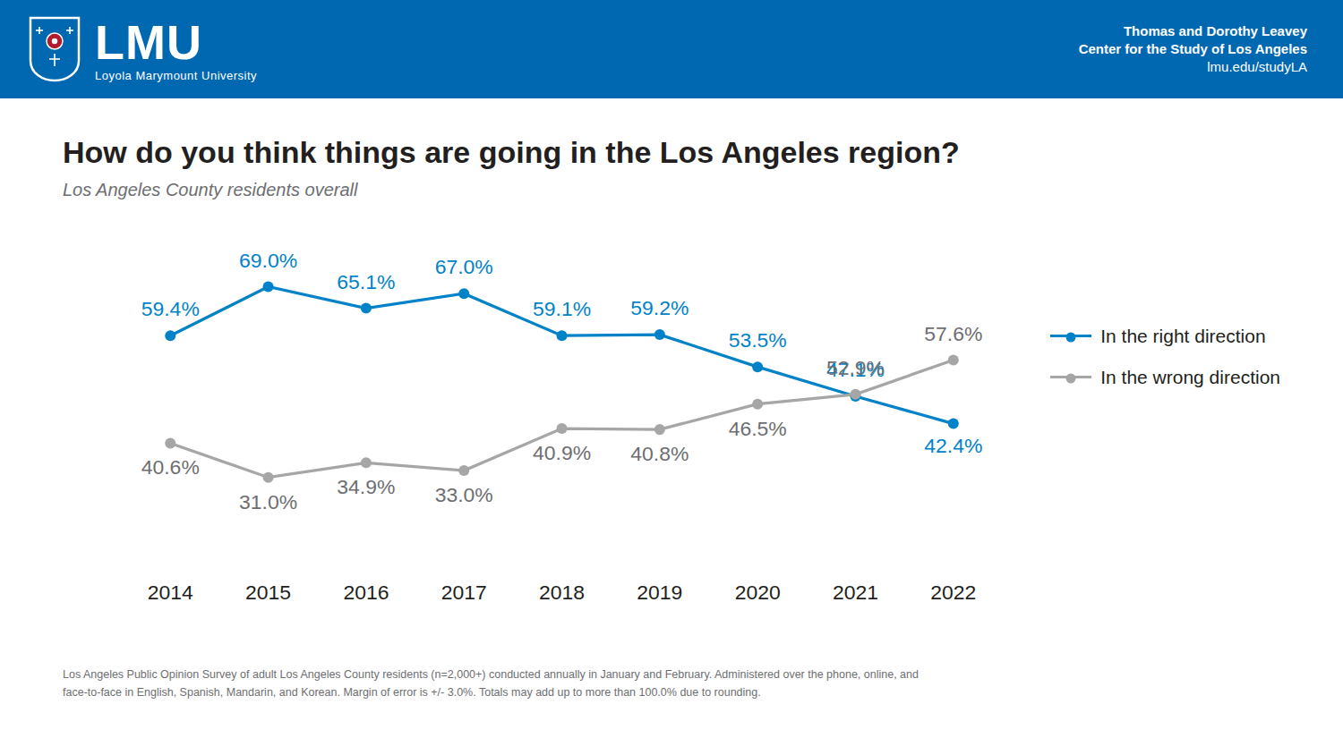LMU Loyola Marymount University
Thomas and Dorothy Leavey Center for the Study of Los Angeles lmu.edu/studyLA
How do you think things are going in the Los Angeles region?
Los Angeles County residents overall
59.4% 69.0% 65.1% 67.0% 59.1% 59.2% 53.5% 47.1% 42.4% 40.6% 31.0% 34.9% 33.0% 40.9% 40.8% 46.5% 52.9% 57.6% 2014 2015 2016 2017 2018 2019 2020 2021 2022
In the right direction
In the wrong direction
Los Angeles Public Opinion Survey of adult Los Angeles County residents (n=2,000+) conducted annually in January and February. Administered over the phone, online, and face-to-face in English, Spanish, Mandarin, and Korean. Margin of error is +/- 3.0%. Totals may add up to more than 100.0% due to rounding.